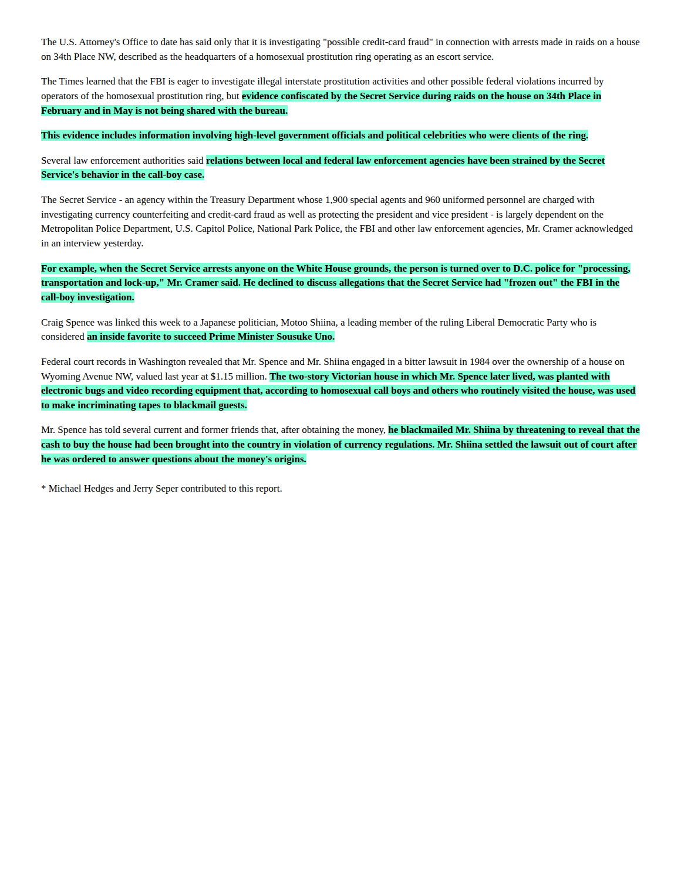The U.S. Attorney's Office to date has said only that it is investigating "possible credit-card fraud" in connection with arrests made in raids on a house on 34th Place NW, described as the headquarters of a homosexual prostitution ring operating as an escort service.
The Times learned that the FBI is eager to investigate illegal interstate prostitution activities and other possible federal violations incurred by operators of the homosexual prostitution ring, but evidence confiscated by the Secret Service during raids on the house on 34th Place in February and in May is not being shared with the bureau.
This evidence includes information involving high-level government officials and political celebrities who were clients of the ring.
Several law enforcement authorities said relations between local and federal law enforcement agencies have been strained by the Secret Service's behavior in the call-boy case.
The Secret Service - an agency within the Treasury Department whose 1,900 special agents and 960 uniformed personnel are charged with investigating currency counterfeiting and credit-card fraud as well as protecting the president and vice president - is largely dependent on the Metropolitan Police Department, U.S. Capitol Police, National Park Police, the FBI and other law enforcement agencies, Mr. Cramer acknowledged in an interview yesterday.
For example, when the Secret Service arrests anyone on the White House grounds, the person is turned over to D.C. police for "processing, transportation and lock-up," Mr. Cramer said. He declined to discuss allegations that the Secret Service had "frozen out" the FBI in the call-boy investigation.
Craig Spence was linked this week to a Japanese politician, Motoo Shiina, a leading member of the ruling Liberal Democratic Party who is considered an inside favorite to succeed Prime Minister Sousuke Uno.
Federal court records in Washington revealed that Mr. Spence and Mr. Shiina engaged in a bitter lawsuit in 1984 over the ownership of a house on Wyoming Avenue NW, valued last year at $1.15 million. The two-story Victorian house in which Mr. Spence later lived, was planted with electronic bugs and video recording equipment that, according to homosexual call boys and others who routinely visited the house, was used to make incriminating tapes to blackmail guests.
Mr. Spence has told several current and former friends that, after obtaining the money, he blackmailed Mr. Shiina by threatening to reveal that the cash to buy the house had been brought into the country in violation of currency regulations. Mr. Shiina settled the lawsuit out of court after he was ordered to answer questions about the money's origins.
* Michael Hedges and Jerry Seper contributed to this report.